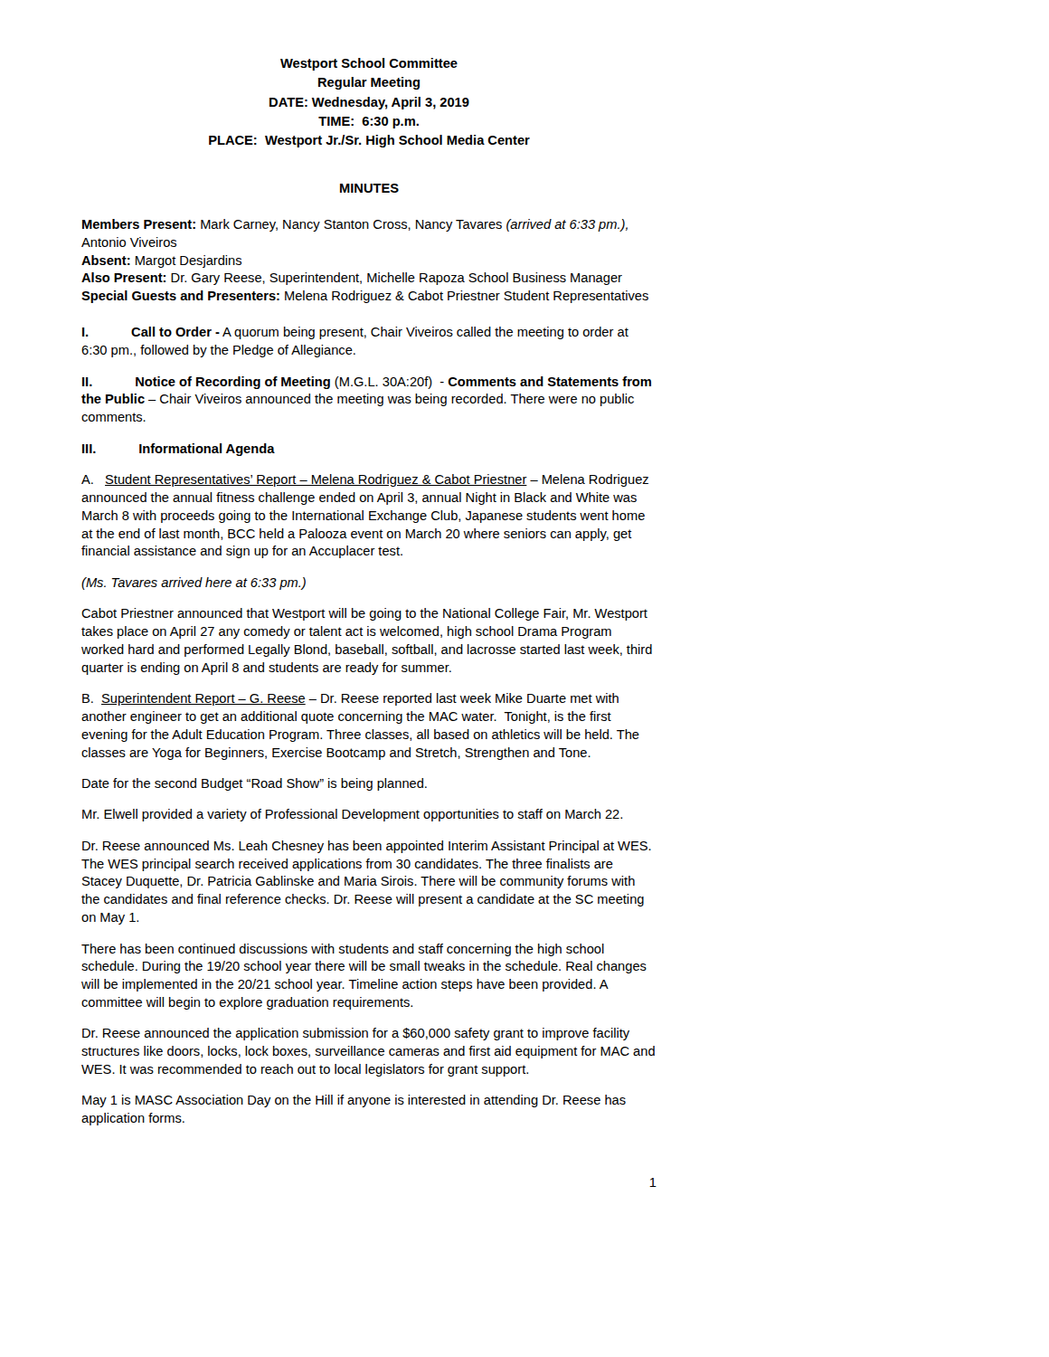Westport School Committee
Regular Meeting
DATE: Wednesday, April 3, 2019
TIME: 6:30 p.m.
PLACE: Westport Jr./Sr. High School Media Center
MINUTES
Members Present: Mark Carney, Nancy Stanton Cross, Nancy Tavares (arrived at 6:33 pm.), Antonio Viveiros
Absent: Margot Desjardins
Also Present: Dr. Gary Reese, Superintendent, Michelle Rapoza School Business Manager
Special Guests and Presenters: Melena Rodriguez & Cabot Priestner Student Representatives
I. Call to Order - A quorum being present, Chair Viveiros called the meeting to order at 6:30 pm., followed by the Pledge of Allegiance.
II. Notice of Recording of Meeting (M.G.L. 30A:20f) - Comments and Statements from the Public – Chair Viveiros announced the meeting was being recorded. There were no public comments.
III. Informational Agenda
A. Student Representatives’ Report – Melena Rodriguez & Cabot Priestner – Melena Rodriguez announced the annual fitness challenge ended on April 3, annual Night in Black and White was March 8 with proceeds going to the International Exchange Club, Japanese students went home at the end of last month, BCC held a Palooza event on March 20 where seniors can apply, get financial assistance and sign up for an Accuplacer test.
(Ms. Tavares arrived here at 6:33 pm.)
Cabot Priestner announced that Westport will be going to the National College Fair, Mr. Westport takes place on April 27 any comedy or talent act is welcomed, high school Drama Program worked hard and performed Legally Blond, baseball, softball, and lacrosse started last week, third quarter is ending on April 8 and students are ready for summer.
B. Superintendent Report – G. Reese – Dr. Reese reported last week Mike Duarte met with another engineer to get an additional quote concerning the MAC water. Tonight, is the first evening for the Adult Education Program. Three classes, all based on athletics will be held. The classes are Yoga for Beginners, Exercise Bootcamp and Stretch, Strengthen and Tone.
Date for the second Budget “Road Show” is being planned.
Mr. Elwell provided a variety of Professional Development opportunities to staff on March 22.
Dr. Reese announced Ms. Leah Chesney has been appointed Interim Assistant Principal at WES. The WES principal search received applications from 30 candidates. The three finalists are Stacey Duquette, Dr. Patricia Gablinske and Maria Sirois. There will be community forums with the candidates and final reference checks. Dr. Reese will present a candidate at the SC meeting on May 1.
There has been continued discussions with students and staff concerning the high school schedule. During the 19/20 school year there will be small tweaks in the schedule. Real changes will be implemented in the 20/21 school year. Timeline action steps have been provided. A committee will begin to explore graduation requirements.
Dr. Reese announced the application submission for a $60,000 safety grant to improve facility structures like doors, locks, lock boxes, surveillance cameras and first aid equipment for MAC and WES. It was recommended to reach out to local legislators for grant support.
May 1 is MASC Association Day on the Hill if anyone is interested in attending Dr. Reese has application forms.
1